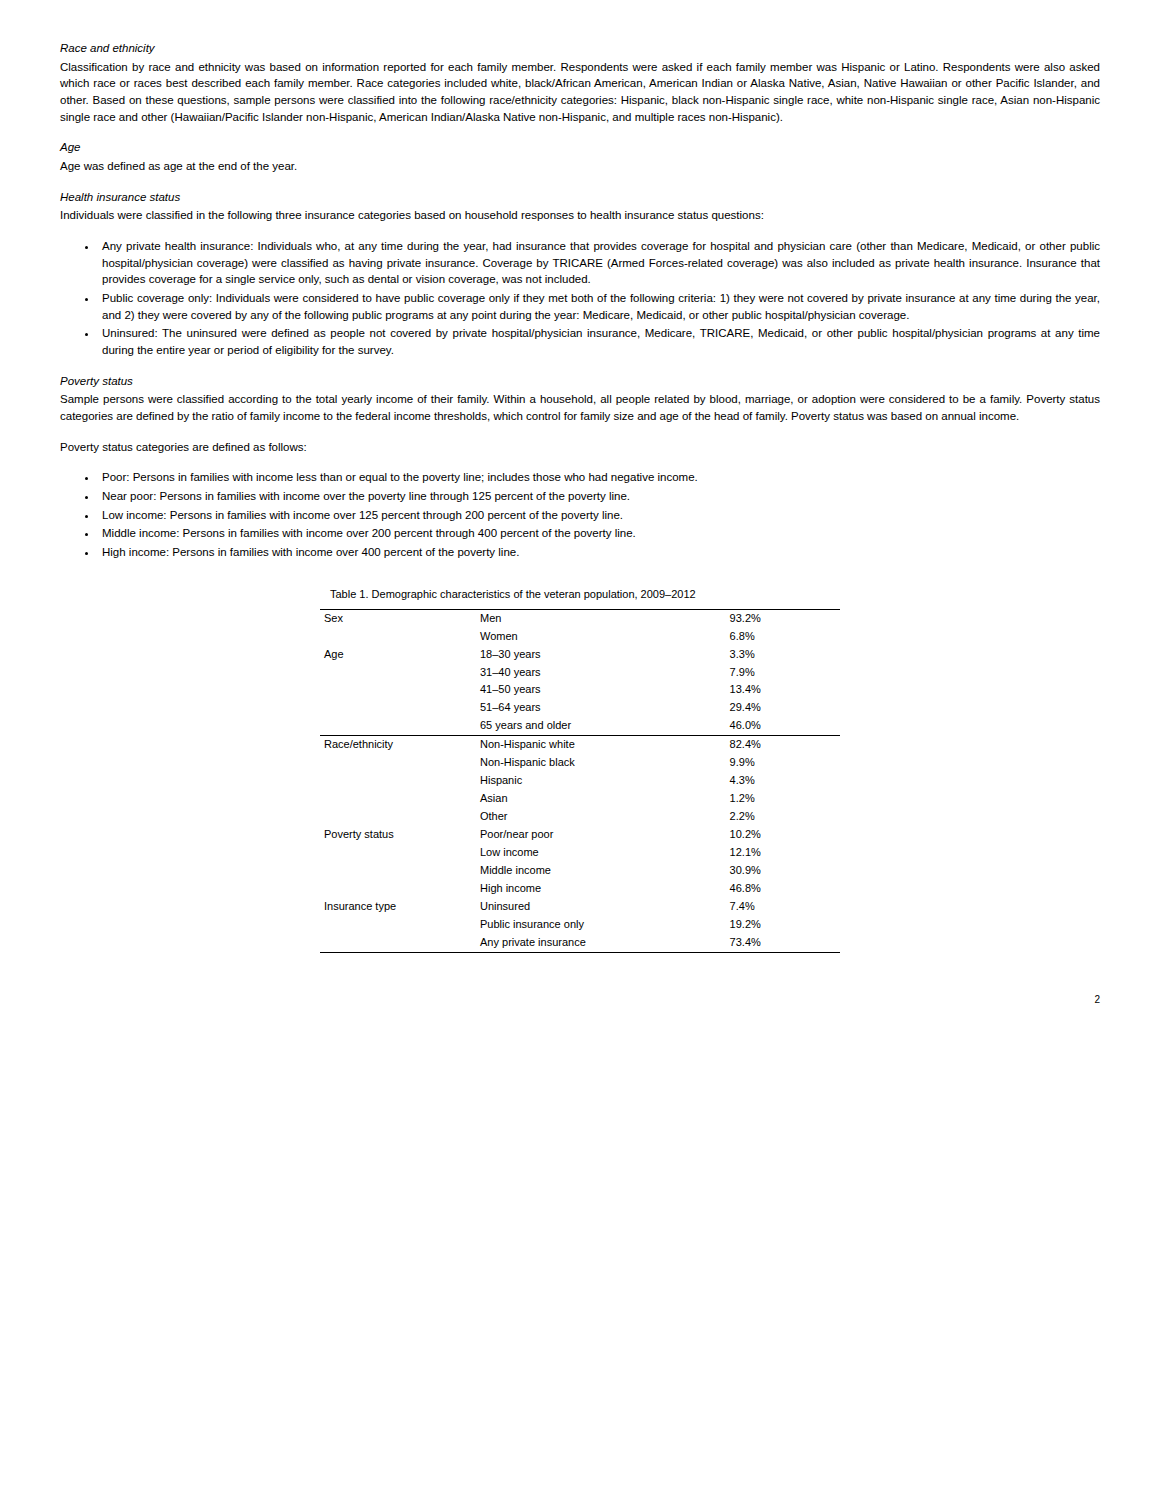Race and ethnicity
Classification by race and ethnicity was based on information reported for each family member. Respondents were asked if each family member was Hispanic or Latino. Respondents were also asked which race or races best described each family member. Race categories included white, black/African American, American Indian or Alaska Native, Asian, Native Hawaiian or other Pacific Islander, and other. Based on these questions, sample persons were classified into the following race/ethnicity categories: Hispanic, black non-Hispanic single race, white non-Hispanic single race, Asian non-Hispanic single race and other (Hawaiian/Pacific Islander non-Hispanic, American Indian/Alaska Native non-Hispanic, and multiple races non-Hispanic).
Age
Age was defined as age at the end of the year.
Health insurance status
Individuals were classified in the following three insurance categories based on household responses to health insurance status questions:
Any private health insurance: Individuals who, at any time during the year, had insurance that provides coverage for hospital and physician care (other than Medicare, Medicaid, or other public hospital/physician coverage) were classified as having private insurance. Coverage by TRICARE (Armed Forces-related coverage) was also included as private health insurance. Insurance that provides coverage for a single service only, such as dental or vision coverage, was not included.
Public coverage only: Individuals were considered to have public coverage only if they met both of the following criteria: 1) they were not covered by private insurance at any time during the year, and 2) they were covered by any of the following public programs at any point during the year: Medicare, Medicaid, or other public hospital/physician coverage.
Uninsured: The uninsured were defined as people not covered by private hospital/physician insurance, Medicare, TRICARE, Medicaid, or other public hospital/physician programs at any time during the entire year or period of eligibility for the survey.
Poverty status
Sample persons were classified according to the total yearly income of their family. Within a household, all people related by blood, marriage, or adoption were considered to be a family. Poverty status categories are defined by the ratio of family income to the federal income thresholds, which control for family size and age of the head of family. Poverty status was based on annual income.
Poverty status categories are defined as follows:
Poor: Persons in families with income less than or equal to the poverty line; includes those who had negative income.
Near poor: Persons in families with income over the poverty line through 125 percent of the poverty line.
Low income: Persons in families with income over 125 percent through 200 percent of the poverty line.
Middle income: Persons in families with income over 200 percent through 400 percent of the poverty line.
High income: Persons in families with income over 400 percent of the poverty line.
Table 1. Demographic characteristics of the veteran population, 2009–2012
| Sex | Men | 93.2% |
| | Women | 6.8% |
| Age | 18–30 years | 3.3% |
| | 31–40 years | 7.9% |
| | 41–50 years | 13.4% |
| | 51–64 years | 29.4% |
| | 65 years and older | 46.0% |
| Race/ethnicity | Non-Hispanic white | 82.4% |
| | Non-Hispanic black | 9.9% |
| | Hispanic | 4.3% |
| | Asian | 1.2% |
| | Other | 2.2% |
| Poverty status | Poor/near poor | 10.2% |
| | Low income | 12.1% |
| | Middle income | 30.9% |
| | High income | 46.8% |
| Insurance type | Uninsured | 7.4% |
| | Public insurance only | 19.2% |
| | Any private insurance | 73.4% |
2